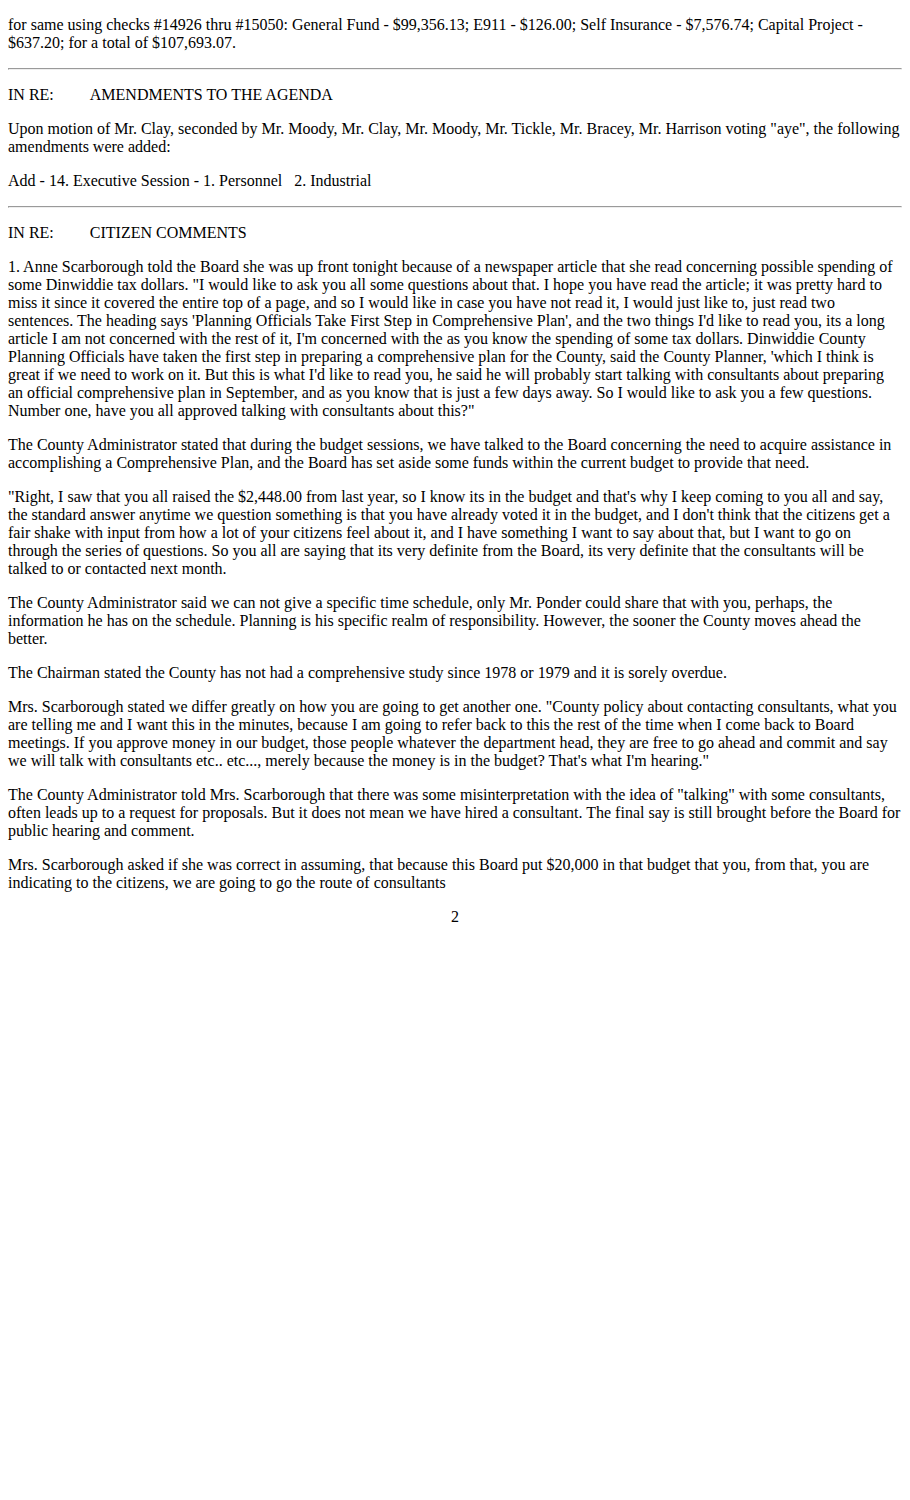for same using checks #14926 thru #15050: General Fund - $99,356.13; E911 - $126.00; Self Insurance - $7,576.74; Capital Project - $637.20; for a total of $107,693.07.
IN RE: AMENDMENTS TO THE AGENDA
Upon motion of Mr. Clay, seconded by Mr. Moody, Mr. Clay, Mr. Moody, Mr. Tickle, Mr. Bracey, Mr. Harrison voting "aye", the following amendments were added:
Add - 14. Executive Session - 1. Personnel 2. Industrial
IN RE: CITIZEN COMMENTS
1. Anne Scarborough told the Board she was up front tonight because of a newspaper article that she read concerning possible spending of some Dinwiddie tax dollars. "I would like to ask you all some questions about that. I hope you have read the article; it was pretty hard to miss it since it covered the entire top of a page, and so I would like in case you have not read it, I would just like to, just read two sentences. The heading says 'Planning Officials Take First Step in Comprehensive Plan', and the two things I'd like to read you, its a long article I am not concerned with the rest of it, I'm concerned with the as you know the spending of some tax dollars. Dinwiddie County Planning Officials have taken the first step in preparing a comprehensive plan for the County, said the County Planner, 'which I think is great if we need to work on it. But this is what I'd like to read you, he said he will probably start talking with consultants about preparing an official comprehensive plan in September, and as you know that is just a few days away. So I would like to ask you a few questions. Number one, have you all approved talking with consultants about this?"
The County Administrator stated that during the budget sessions, we have talked to the Board concerning the need to acquire assistance in accomplishing a Comprehensive Plan, and the Board has set aside some funds within the current budget to provide that need.
"Right, I saw that you all raised the $2,448.00 from last year, so I know its in the budget and that's why I keep coming to you all and say, the standard answer anytime we question something is that you have already voted it in the budget, and I don't think that the citizens get a fair shake with input from how a lot of your citizens feel about it, and I have something I want to say about that, but I want to go on through the series of questions. So you all are saying that its very definite from the Board, its very definite that the consultants will be talked to or contacted next month.
The County Administrator said we can not give a specific time schedule, only Mr. Ponder could share that with you, perhaps, the information he has on the schedule. Planning is his specific realm of responsibility. However, the sooner the County moves ahead the better.
The Chairman stated the County has not had a comprehensive study since 1978 or 1979 and it is sorely overdue.
Mrs. Scarborough stated we differ greatly on how you are going to get another one. "County policy about contacting consultants, what you are telling me and I want this in the minutes, because I am going to refer back to this the rest of the time when I come back to Board meetings. If you approve money in our budget, those people whatever the department head, they are free to go ahead and commit and say we will talk with consultants etc.. etc..., merely because the money is in the budget? That's what I'm hearing."
The County Administrator told Mrs. Scarborough that there was some misinterpretation with the idea of "talking" with some consultants, often leads up to a request for proposals. But it does not mean we have hired a consultant. The final say is still brought before the Board for public hearing and comment.
Mrs. Scarborough asked if she was correct in assuming, that because this Board put $20,000 in that budget that you, from that, you are indicating to the citizens, we are going to go the route of consultants
2